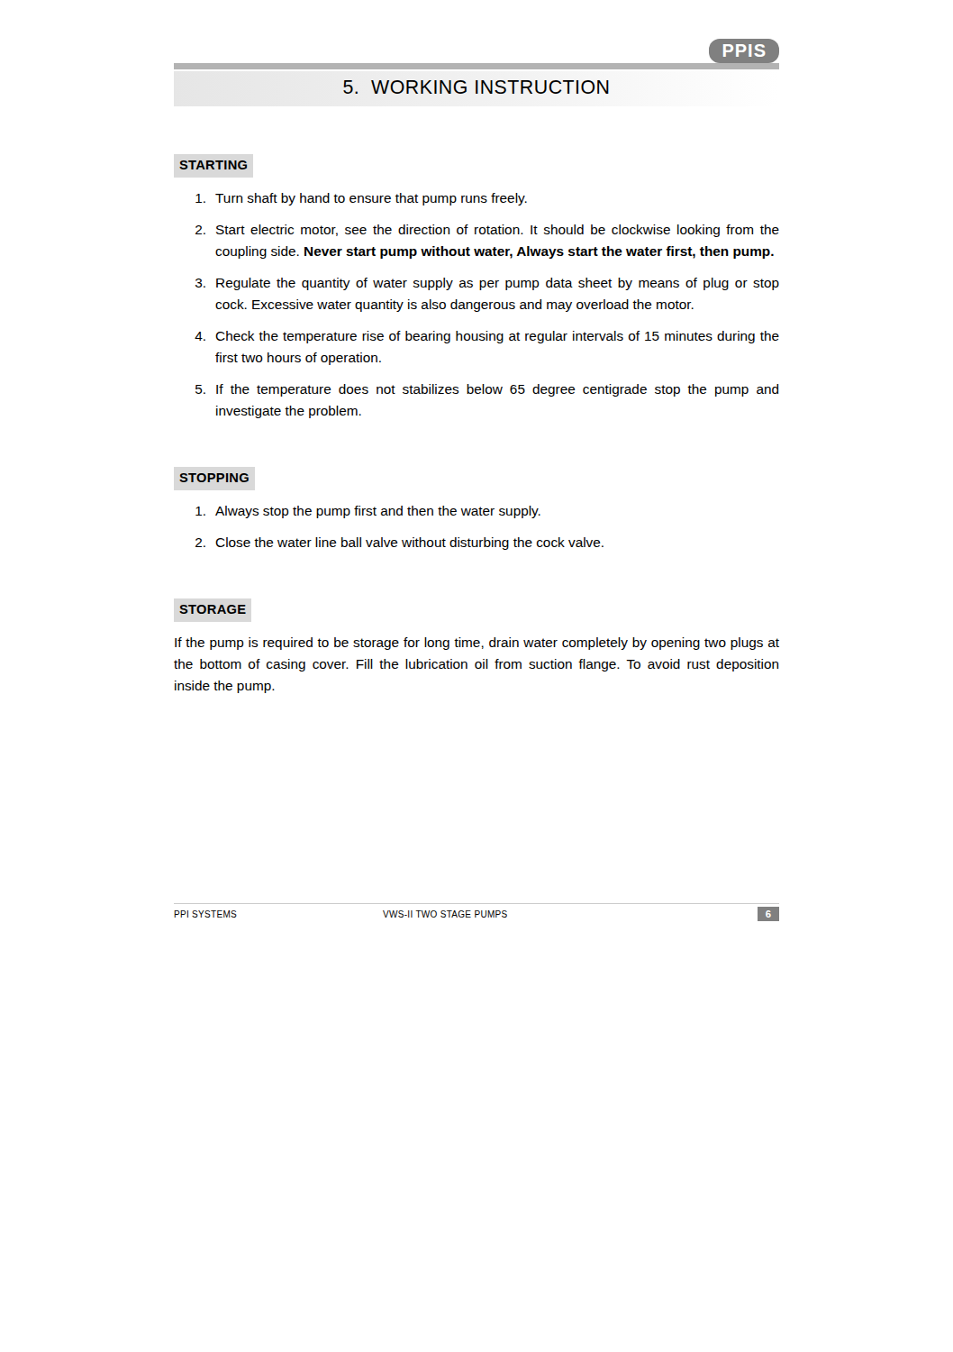PPIS
5. WORKING INSTRUCTION
STARTING
Turn shaft by hand to ensure that pump runs freely.
Start electric motor, see the direction of rotation. It should be clockwise looking from the coupling side. Never start pump without water, Always start the water first, then pump.
Regulate the quantity of water supply as per pump data sheet by means of plug or stop cock. Excessive water quantity is also dangerous and may overload the motor.
Check the temperature rise of bearing housing at regular intervals of 15 minutes during the first two hours of operation.
If the temperature does not stabilizes below 65 degree centigrade stop the pump and investigate the problem.
STOPPING
Always stop the pump first and then the water supply.
Close the water line ball valve without disturbing the cock valve.
STORAGE
If the pump is required to be storage for long time, drain water completely by opening two plugs at the bottom of casing cover. Fill the lubrication oil from suction flange. To avoid rust deposition inside the pump.
PPI SYSTEMS VWS-II TWO STAGE PUMPS 6